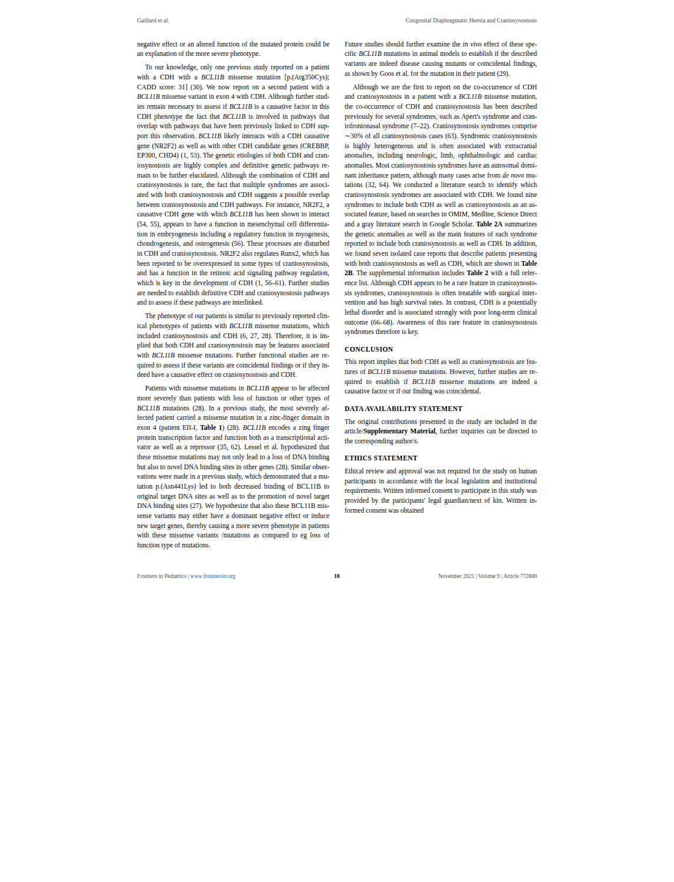Gaillard et al.
Congenital Diaphragmatic Hernia and Craniosynostosis
negative effect or an altered function of the mutated protein could be an explanation of the more severe phenotype.
To our knowledge, only one previous study reported on a patient with a CDH with a BCL11B missense mutation [p.(Arg350Cys); CADD score: 31] (30). We now report on a second patient with a BCL11B missense variant in exon 4 with CDH. Although further studies remain necessary to assess if BCL11B is a causative factor in this CDH phenotype the fact that BCL11B is involved in pathways that overlap with pathways that have been previously linked to CDH support this observation. BCL11B likely interacts with a CDH causative gene (NR2F2) as well as with other CDH candidate genes (CREBBP, EP300, CHD4) (1, 53). The genetic etiologies of both CDH and craniosynostosis are highly complex and definitive genetic pathways remain to be further elucidated. Although the combination of CDH and craniosynostosis is rare, the fact that multiple syndromes are associated with both craniosynostosis and CDH suggests a possible overlap between craniosynostosis and CDH pathways. For instance, NR2F2, a causative CDH gene with which BCL11B has been shown to interact (54, 55), appears to have a function in mesenchymal cell differentiation in embryogenesis including a regulatory function in myogenesis, chondrogenesis, and osteogenesis (56). These processes are disturbed in CDH and craniosynostosis. NR2F2 also regulates Runx2, which has been reported to be overexpressed in some types of craniosynostosis, and has a function in the retinoic acid signaling pathway regulation, which is key in the development of CDH (1, 56–61). Further studies are needed to establish definitive CDH and craniosynostosis pathways and to assess if these pathways are interlinked.
The phenotype of our patients is similar to previously reported clinical phenotypes of patients with BCL11B missense mutations, which included craniosynostosis and CDH (6, 27, 28). Therefore, it is implied that both CDH and craniosynostosis may be features associated with BCL11B missense mutations. Further functional studies are required to assess if these variants are coincidental findings or if they indeed have a causative effect on craniosynostosis and CDH.
Patients with missense mutations in BCL11B appear to be affected more severely than patients with loss of function or other types of BCL11B mutations (28). In a previous study, the most severely affected patient carried a missense mutation in a zinc-finger domain in exon 4 (patient EII-I, Table 1) (28). BCL11B encodes a zing finger protein transcription factor and function both as a transcriptional activator as well as a repressor (35, 62). Lessel et al. hypothesized that these missense mutations may not only lead to a loss of DNA binding but also to novel DNA binding sites in other genes (28). Similar observations were made in a previous study, which demonstrated that a mutation p.(Asn441Lys) led to both decreased binding of BCL11B to original target DNA sites as well as to the promotion of novel target DNA binding sites (27). We hypothesize that also these BCL11B missense variants may either have a dominant negative effect or induce new target genes, thereby causing a more severe phenotype in patients with these missense variants /mutations as compared to eg loss of function type of mutations.
Future studies should further examine the in vivo effect of these specific BCL11B mutations in animal models to establish if the described variants are indeed disease causing mutants or coincidental findings, as shown by Goos et al. for the mutation in their patient (29).
Although we are the first to report on the co-occurrence of CDH and craniosynostosis in a patient with a BCL11B missense mutation, the co-occurrence of CDH and craniosynostosis has been described previously for several syndromes, such as Apert's syndrome and craniofrontonasal syndrome (7–22). Craniosynostosis syndromes comprise ∼30% of all craniosynostosis cases (63). Syndromic craniosynostosis is highly heterogeneous and is often associated with extracranial anomalies, including neurologic, limb, ophthalmologic and cardiac anomalies. Most craniosynostosis syndromes have an autosomal dominant inheritance pattern, although many cases arise from de novo mutations (32, 64). We conducted a literature search to identify which craniosynostosis syndromes are associated with CDH. We found nine syndromes to include both CDH as well as craniosynostosis as an associated feature, based on searches in OMIM, Medline, Science Direct and a gray literature search in Google Scholar. Table 2A summarizes the genetic anomalies as well as the main features of each syndrome reported to include both craniosynostosis as well as CDH. In addition, we found seven isolated case reports that describe patients presenting with both craniosynostosis as well as CDH, which are shown in Table 2B. The supplemental information includes Table 2 with a full reference list. Although CDH appears to be a rare feature in craniosynostosis syndromes, craniosynostosis is often treatable with surgical intervention and has high survival rates. In contrast, CDH is a potentially lethal disorder and is associated strongly with poor long-term clinical outcome (66–68). Awareness of this rare feature in craniosynostosis syndromes therefore is key.
Conclusion
This report implies that both CDH as well as craniosynostosis are features of BCL11B missense mutations. However, further studies are required to establish if BCL11B missense mutations are indeed a causative factor or if our finding was coincidental.
Data Availability Statement
The original contributions presented in the study are included in the article/Supplementary Material, further inquiries can be directed to the corresponding author/s.
Ethics Statement
Ethical review and approval was not required for the study on human participants in accordance with the local legislation and institutional requirements. Written informed consent to participate in this study was provided by the participants' legal guardian/next of kin. Written informed consent was obtained
Frontiers in Pediatrics | www.frontiersin.org
10
November 2021 | Volume 9 | Article 772800